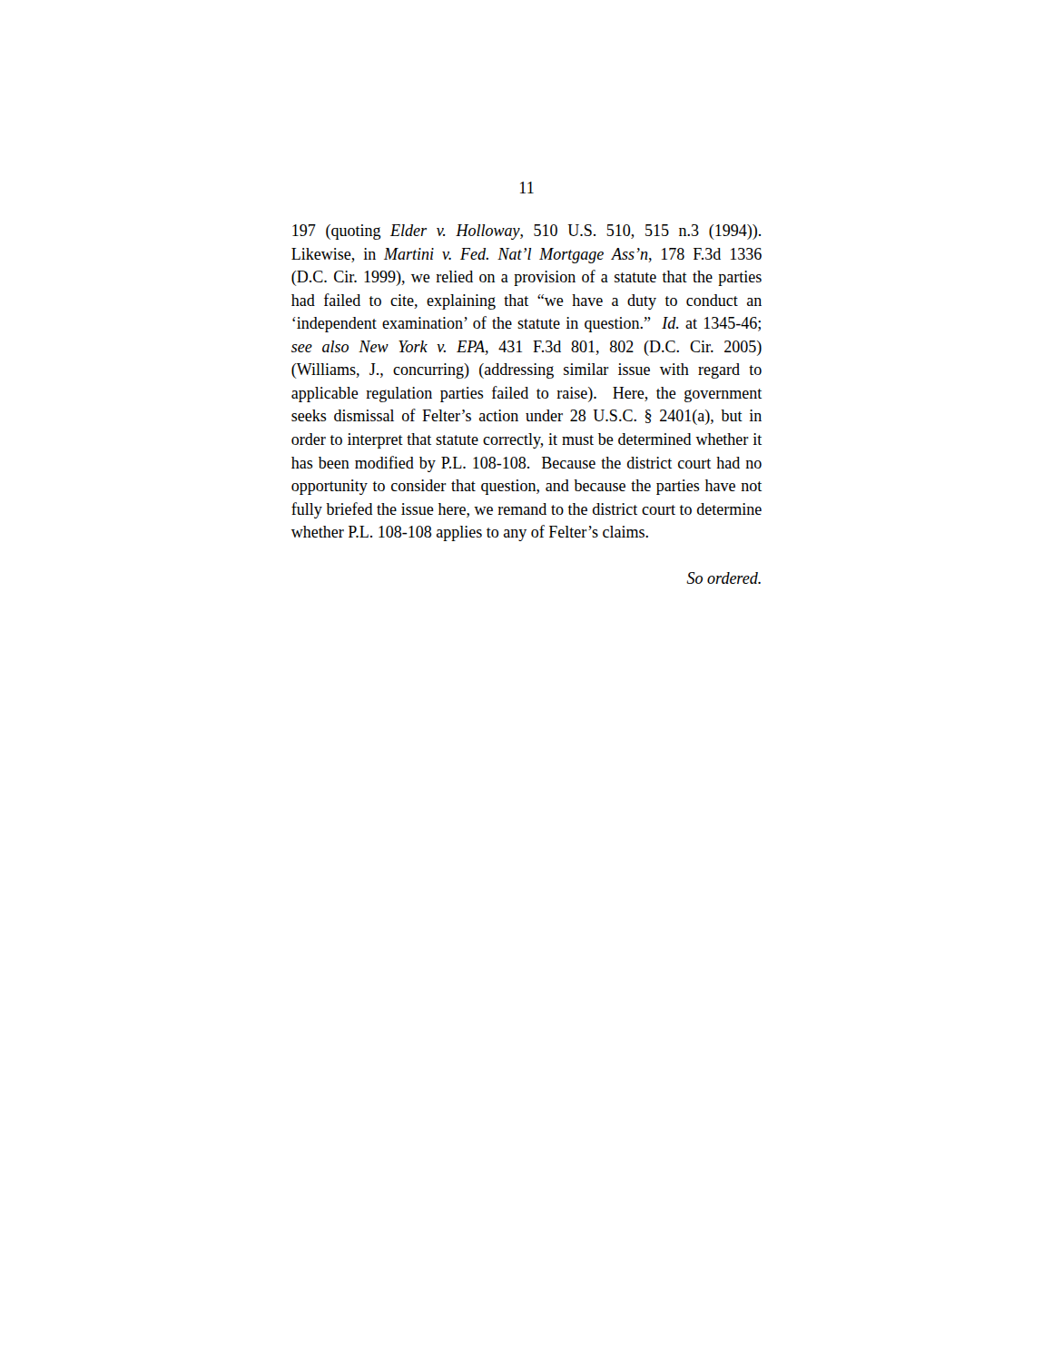11
197 (quoting Elder v. Holloway, 510 U.S. 510, 515 n.3 (1994)). Likewise, in Martini v. Fed. Nat’l Mortgage Ass’n, 178 F.3d 1336 (D.C. Cir. 1999), we relied on a provision of a statute that the parties had failed to cite, explaining that “we have a duty to conduct an ‘independent examination’ of the statute in question.” Id. at 1345-46; see also New York v. EPA, 431 F.3d 801, 802 (D.C. Cir. 2005) (Williams, J., concurring) (addressing similar issue with regard to applicable regulation parties failed to raise). Here, the government seeks dismissal of Felter’s action under 28 U.S.C. § 2401(a), but in order to interpret that statute correctly, it must be determined whether it has been modified by P.L. 108-108. Because the district court had no opportunity to consider that question, and because the parties have not fully briefed the issue here, we remand to the district court to determine whether P.L. 108-108 applies to any of Felter’s claims.
So ordered.